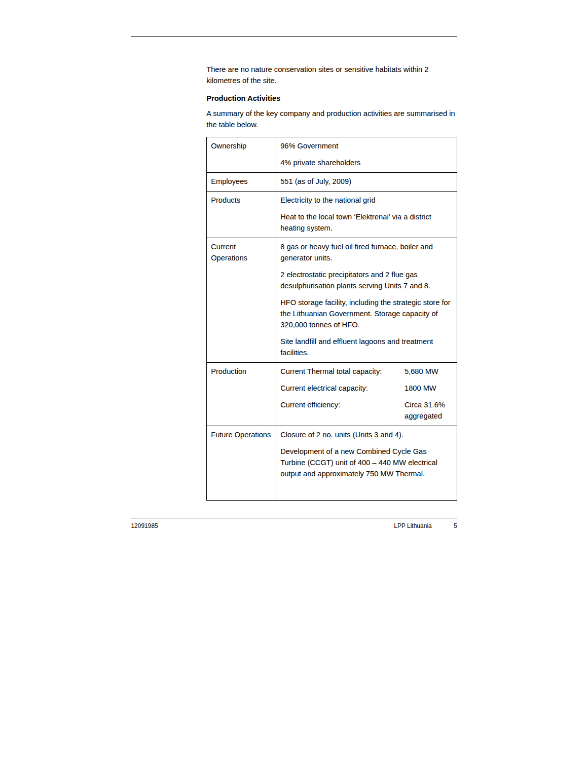There are no nature conservation sites or sensitive habitats within 2 kilometres of the site.
Production Activities
A summary of the key company and production activities are summarised in the table below.
| Ownership | 96% Government 4% private shareholders |
| Employees | 551 (as of July, 2009) |
| Products | Electricity to the national grid Heat to the local town ‘Elektrenai’ via a district heating system. |
| Current Operations | 8 gas or heavy fuel oil fired furnace, boiler and generator units. 2 electrostatic precipitators and 2 flue gas desulphurisation plants serving Units 7 and 8. HFO storage facility, including the strategic store for the Lithuanian Government. Storage capacity of 320,000 tonnes of HFO. Site landfill and effluent lagoons and treatment facilities. |
| Production | Current Thermal total capacity: 5,680 MW Current electrical capacity: 1800 MW Current efficiency: Circa 31.6% aggregated |
| Future Operations | Closure of 2 no. units (Units 3 and 4). Development of a new Combined Cycle Gas Turbine (CCGT) unit of 400 – 440 MW electrical output and approximately 750 MW Thermal. |
12091985 LPP Lithuania 5